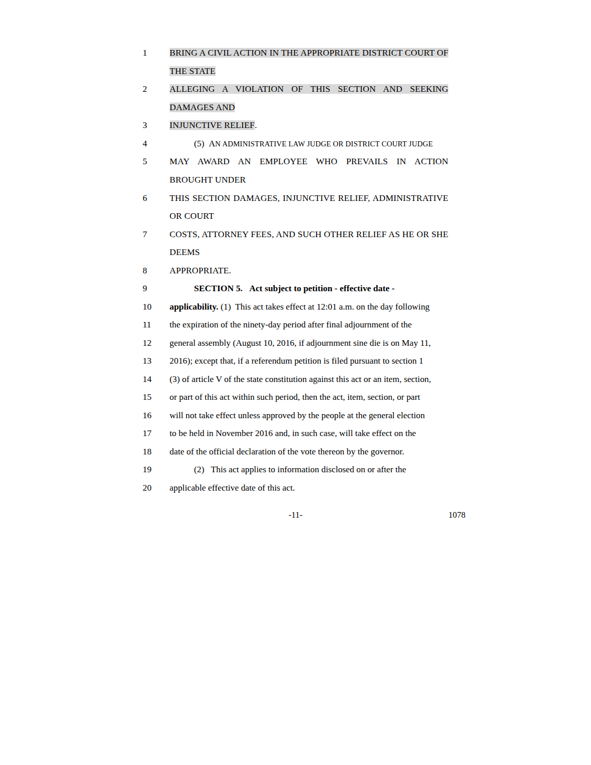| 1 | BRING A CIVIL ACTION IN THE APPROPRIATE DISTRICT COURT OF THE STATE |
| 2 | ALLEGING A VIOLATION OF THIS SECTION AND SEEKING DAMAGES AND |
| 3 | INJUNCTIVE RELIEF . |
| 4 | (5) A N ADMINISTRATIVE LAW JUDGE OR DISTRICT COURT JUDGE |
| 5 | MAY AWARD AN EMPLOYEE WHO PREVAILS IN ACTION BROUGHT UNDER |
| 6 | THIS SECTION DAMAGES, INJUNCTIVE RELIEF, ADMINISTRATIVE OR COURT |
| 7 | COSTS, ATTORNEY FEES, AND SUCH OTHER RELIEF AS HE OR SHE DEEMS |
| 8 | APPROPRIATE . |
| 9 | SECTION 5. Act subject to petition - effective date - |
| 10 | applicability. (1) This act takes effect at 12:01 a.m. on the day following |
| 11 | the expiration of the ninety-day period after final adjournment of the |
| 12 | general assembly (August 10, 2016, if adjournment sine die is on May 11, |
| 13 | 2016); except that, if a referendum petition is filed pursuant to section 1 |
| 14 | (3) of article V of the state constitution against this act or an item, section, |
| 15 | or part of this act within such period, then the act, item, section, or part |
| 16 | will not take effect unless approved by the people at the general election |
| 17 | to be held in November 2016 and, in such case, will take effect on the |
| 18 | date of the official declaration of the vote thereon by the governor. |
| 19 | (2) This act applies to information disclosed on or after the |
| 20 | applicable effective date of this act. |
-11-
1078